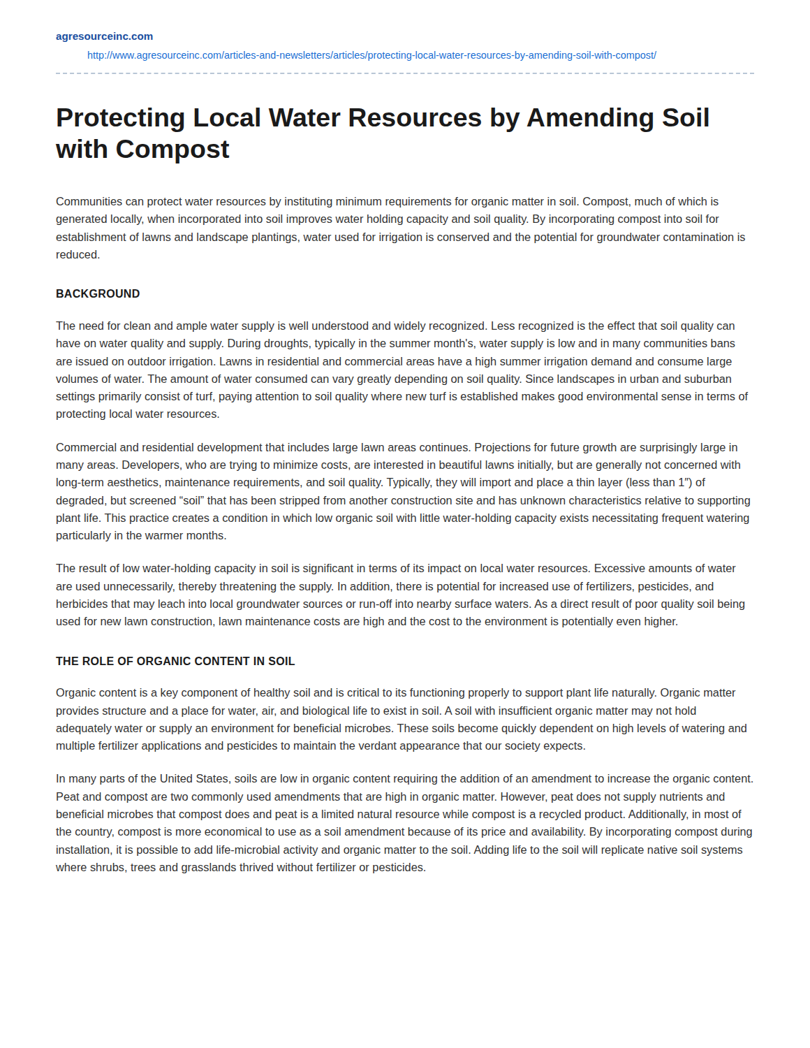agresourceinc.com
http://www.agresourceinc.com/articles-and-newsletters/articles/protecting-local-water-resources-by-amending-soil-with-compost/
Protecting Local Water Resources by Amending Soil with Compost
Communities can protect water resources by instituting minimum requirements for organic matter in soil. Compost, much of which is generated locally, when incorporated into soil improves water holding capacity and soil quality. By incorporating compost into soil for establishment of lawns and landscape plantings, water used for irrigation is conserved and the potential for groundwater contamination is reduced.
BACKGROUND
The need for clean and ample water supply is well understood and widely recognized. Less recognized is the effect that soil quality can have on water quality and supply. During droughts, typically in the summer month's, water supply is low and in many communities bans are issued on outdoor irrigation. Lawns in residential and commercial areas have a high summer irrigation demand and consume large volumes of water. The amount of water consumed can vary greatly depending on soil quality. Since landscapes in urban and suburban settings primarily consist of turf, paying attention to soil quality where new turf is established makes good environmental sense in terms of protecting local water resources.
Commercial and residential development that includes large lawn areas continues. Projections for future growth are surprisingly large in many areas. Developers, who are trying to minimize costs, are interested in beautiful lawns initially, but are generally not concerned with long-term aesthetics, maintenance requirements, and soil quality. Typically, they will import and place a thin layer (less than 1″) of degraded, but screened “soil” that has been stripped from another construction site and has unknown characteristics relative to supporting plant life. This practice creates a condition in which low organic soil with little water-holding capacity exists necessitating frequent watering particularly in the warmer months.
The result of low water-holding capacity in soil is significant in terms of its impact on local water resources. Excessive amounts of water are used unnecessarily, thereby threatening the supply. In addition, there is potential for increased use of fertilizers, pesticides, and herbicides that may leach into local groundwater sources or run-off into nearby surface waters. As a direct result of poor quality soil being used for new lawn construction, lawn maintenance costs are high and the cost to the environment is potentially even higher.
THE ROLE OF ORGANIC CONTENT IN SOIL
Organic content is a key component of healthy soil and is critical to its functioning properly to support plant life naturally. Organic matter provides structure and a place for water, air, and biological life to exist in soil. A soil with insufficient organic matter may not hold adequately water or supply an environment for beneficial microbes. These soils become quickly dependent on high levels of watering and multiple fertilizer applications and pesticides to maintain the verdant appearance that our society expects.
In many parts of the United States, soils are low in organic content requiring the addition of an amendment to increase the organic content. Peat and compost are two commonly used amendments that are high in organic matter. However, peat does not supply nutrients and beneficial microbes that compost does and peat is a limited natural resource while compost is a recycled product. Additionally, in most of the country, compost is more economical to use as a soil amendment because of its price and availability. By incorporating compost during installation, it is possible to add life-microbial activity and organic matter to the soil. Adding life to the soil will replicate native soil systems where shrubs, trees and grasslands thrived without fertilizer or pesticides.